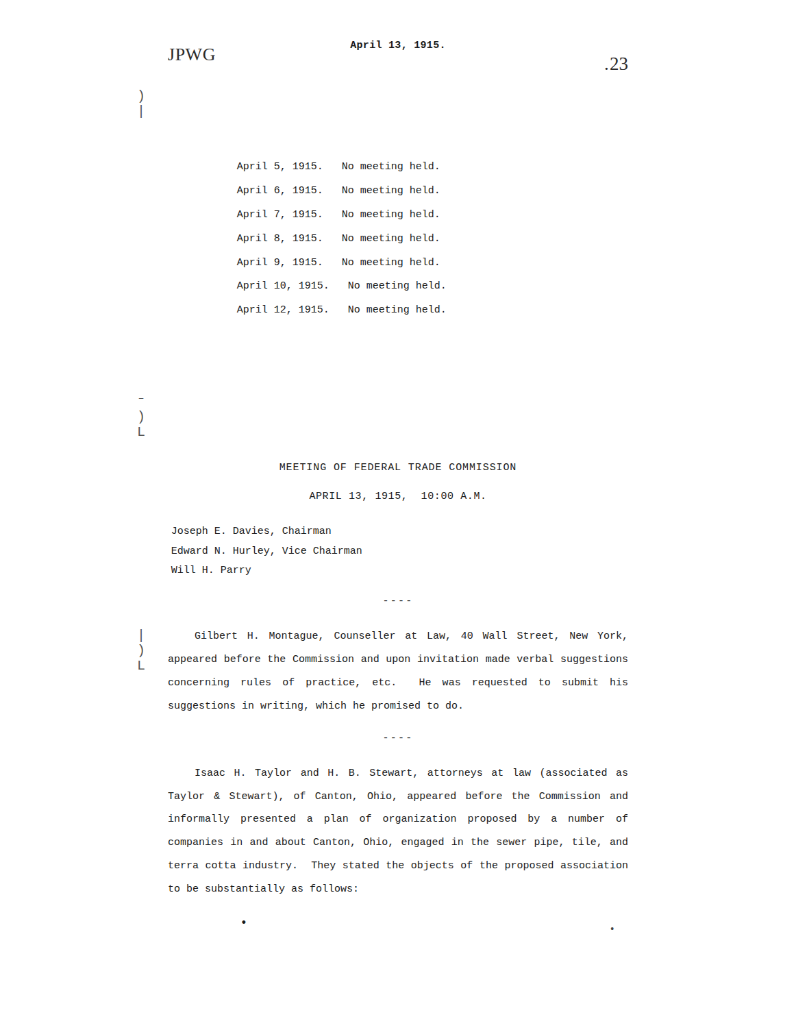JPWG
April 13, 1915.
23
)
|
⁻
)
L
|
)
L
April 5, 1915. No meeting held.
April 6, 1915. No meeting held.
April 7, 1915. No meeting held.
April 8, 1915. No meeting held.
April 9, 1915. No meeting held.
April 10, 1915. No meeting held.
April 12, 1915. No meeting held.
MEETING OF FEDERAL TRADE COMMISSION
APRIL 13, 1915, 10:00 A.M.
Joseph E. Davies, Chairman
Edward N. Hurley, Vice Chairman
Will H. Parry
----
Gilbert H. Montague, Counseller at Law, 40 Wall Street, New York, appeared before the Commission and upon invitation made verbal suggestions concerning rules of practice, etc. He was requested to submit his suggestions in writing, which he promised to do.
----
Isaac H. Taylor and H. B. Stewart, attorneys at law (associated as Taylor & Stewart), of Canton, Ohio, appeared before the Commission and informally presented a plan of organization proposed by a number of companies in and about Canton, Ohio, engaged in the sewer pipe, tile, and terra cotta industry. They stated the objects of the proposed association to be substantially as follows:
•
•